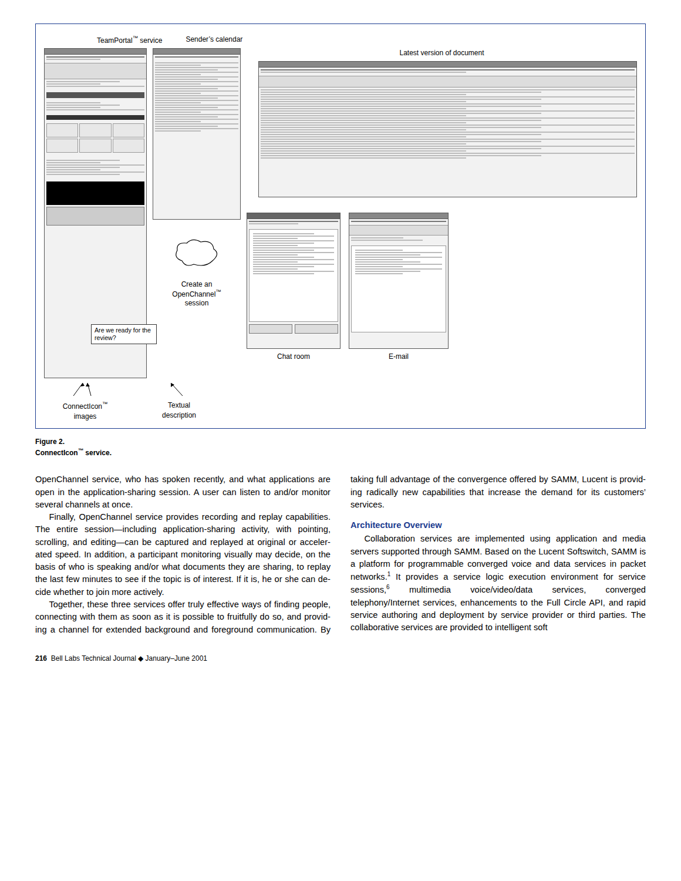TeamPortal™ service Sender’s calendar
Are we ready for the review?
Create an
OpenChannel™
session
Latest version of document
Chat room
E-mail
ConnectIcon™
images
Textual
description
Figure 2.
ConnectIcon™ service.
OpenChannel service, who has spoken recently, and what applications are open in the application-sharing session. A user can listen to and/or monitor several channels at once.
Finally, OpenChannel service provides recording and replay capabilities. The entire session—including application-sharing activity, with pointing, scrolling, and editing—can be captured and replayed at original or accelerated speed. In addition, a participant monitoring visually may decide, on the basis of who is speaking and/or what documents they are sharing, to replay the last few minutes to see if the topic is of interest. If it is, he or she can decide whether to join more actively.
Together, these three services offer truly effective ways of finding people, connecting with them as soon as it is possible to fruitfully do so, and providing a channel for extended background and foreground communication. By taking full advantage of the convergence offered by SAMM, Lucent is providing radically new capabilities that increase the demand for its customers’ services.
Architecture Overview
Collaboration services are implemented using application and media servers supported through SAMM. Based on the Lucent Softswitch, SAMM is a platform for programmable converged voice and data services in packet networks.1 It provides a service logic execution environment for service sessions,6 multimedia voice/video/data services, converged telephony/Internet services, enhancements to the Full Circle API, and rapid service authoring and deployment by service provider or third parties. The collaborative services are provided to intelligent soft
216 Bell Labs Technical Journal ◆ January–June 2001